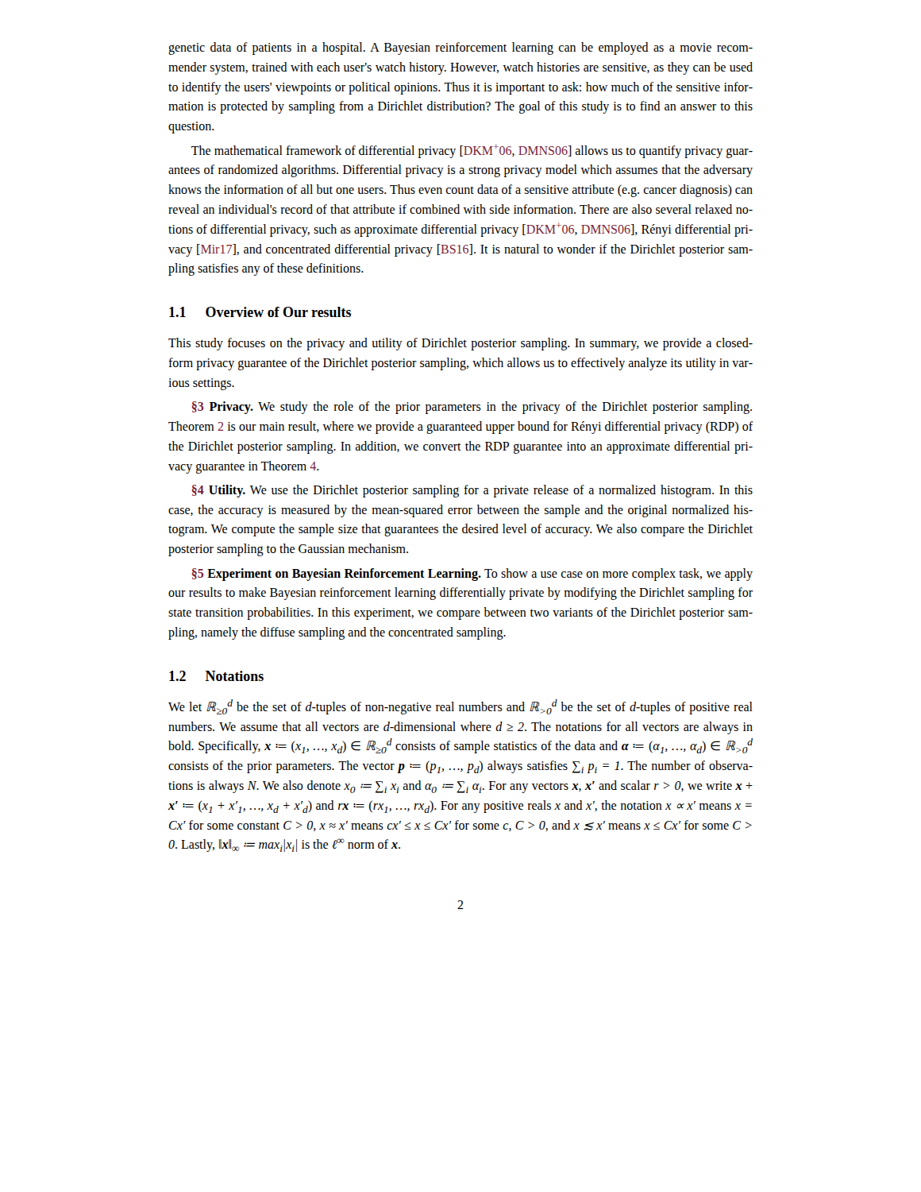genetic data of patients in a hospital. A Bayesian reinforcement learning can be employed as a movie recommender system, trained with each user's watch history. However, watch histories are sensitive, as they can be used to identify the users' viewpoints or political opinions. Thus it is important to ask: how much of the sensitive information is protected by sampling from a Dirichlet distribution? The goal of this study is to find an answer to this question.
The mathematical framework of differential privacy [DKM+06, DMNS06] allows us to quantify privacy guarantees of randomized algorithms. Differential privacy is a strong privacy model which assumes that the adversary knows the information of all but one users. Thus even count data of a sensitive attribute (e.g. cancer diagnosis) can reveal an individual's record of that attribute if combined with side information. There are also several relaxed notions of differential privacy, such as approximate differential privacy [DKM+06, DMNS06], Rényi differential privacy [Mir17], and concentrated differential privacy [BS16]. It is natural to wonder if the Dirichlet posterior sampling satisfies any of these definitions.
1.1 Overview of Our results
This study focuses on the privacy and utility of Dirichlet posterior sampling. In summary, we provide a closed-form privacy guarantee of the Dirichlet posterior sampling, which allows us to effectively analyze its utility in various settings.
§3 Privacy. We study the role of the prior parameters in the privacy of the Dirichlet posterior sampling. Theorem 2 is our main result, where we provide a guaranteed upper bound for Rényi differential privacy (RDP) of the Dirichlet posterior sampling. In addition, we convert the RDP guarantee into an approximate differential privacy guarantee in Theorem 4.
§4 Utility. We use the Dirichlet posterior sampling for a private release of a normalized histogram. In this case, the accuracy is measured by the mean-squared error between the sample and the original normalized histogram. We compute the sample size that guarantees the desired level of accuracy. We also compare the Dirichlet posterior sampling to the Gaussian mechanism.
§5 Experiment on Bayesian Reinforcement Learning. To show a use case on more complex task, we apply our results to make Bayesian reinforcement learning differentially private by modifying the Dirichlet sampling for state transition probabilities. In this experiment, we compare between two variants of the Dirichlet posterior sampling, namely the diffuse sampling and the concentrated sampling.
1.2 Notations
We let ℝ≥0d be the set of d-tuples of non-negative real numbers and ℝ>0d be the set of d-tuples of positive real numbers. We assume that all vectors are d-dimensional where d ≥ 2. The notations for all vectors are always in bold. Specifically, x ≔ (x1, …, xd) ∈ ℝ≥0d consists of sample statistics of the data and α ≔ (α1, …, αd) ∈ ℝ>0d consists of the prior parameters. The vector p ≔ (p1, …, pd) always satisfies ∑i pi = 1. The number of observations is always N. We also denote x0 ≔ ∑i xi and α0 ≔ ∑i αi. For any vectors x, x′ and scalar r > 0, we write x + x′ ≔ (x1 + x′1, …, xd + x′d) and rx ≔ (rx1, …, rxd). For any positive reals x and x′, the notation x ∝ x′ means x = Cx′ for some constant C > 0, x ≈ x′ means cx′ ≤ x ≤ Cx′ for some c, C > 0, and x ≲ x′ means x ≤ Cx′ for some C > 0. Lastly, ‖x‖∞ ≔ maxi|xi| is the ℓ∞ norm of x.
2